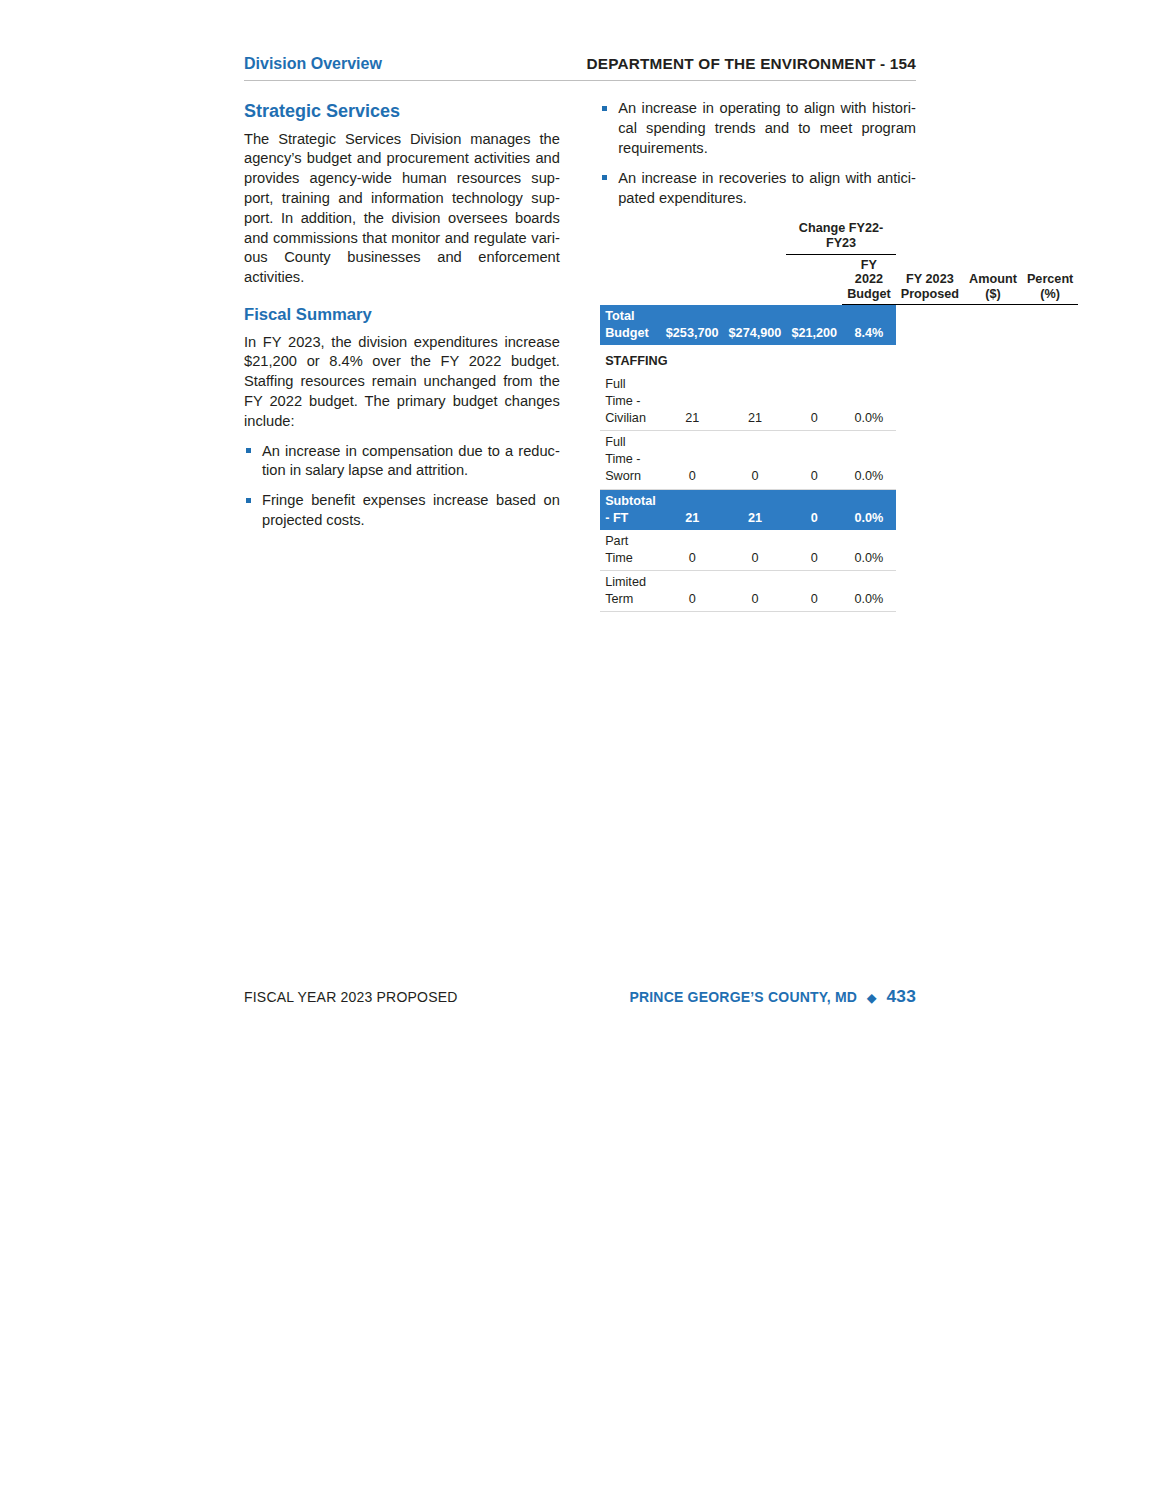Division Overview
DEPARTMENT OF THE ENVIRONMENT - 154
Strategic Services
The Strategic Services Division manages the agency’s budget and procurement activities and provides agency-wide human resources support, training and information technology support. In addition, the division oversees boards and commissions that monitor and regulate various County businesses and enforcement activities.
Fiscal Summary
In FY 2023, the division expenditures increase $21,200 or 8.4% over the FY 2022 budget. Staffing resources remain unchanged from the FY 2022 budget. The primary budget changes include:
An increase in compensation due to a reduction in salary lapse and attrition.
Fringe benefit expenses increase based on projected costs.
An increase in operating to align with historical spending trends and to meet program requirements.
An increase in recoveries to align with anticipated expenditures.
| | | | Change FY22-FY23 |
| --- | --- | --- | --- |
| | FY 2022 Budget | FY 2023 Proposed | Amount ($) | Percent (%) |
| Total Budget | $253,700 | $274,900 | $21,200 | 8.4% |
| STAFFING |
| Full Time - Civilian | 21 | 21 | 0 | 0.0% |
| Full Time - Sworn | 0 | 0 | 0 | 0.0% |
| Subtotal - FT | 21 | 21 | 0 | 0.0% |
| Part Time | 0 | 0 | 0 | 0.0% |
| Limited Term | 0 | 0 | 0 | 0.0% |
FISCAL YEAR 2023 PROPOSED
PRINCE GEORGE’S COUNTY, MD ◆ 433